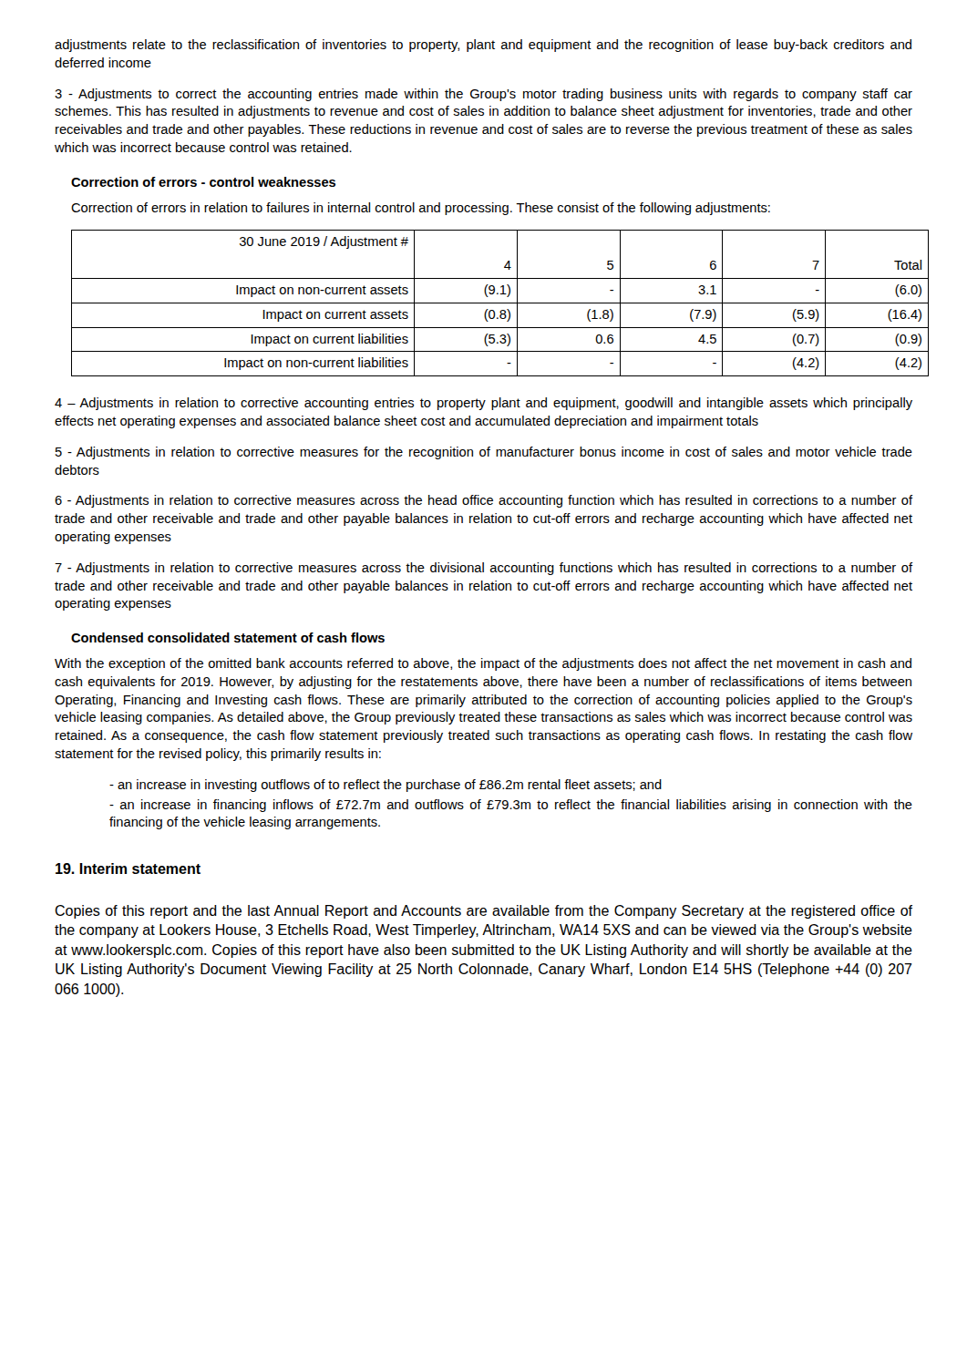adjustments relate to the reclassification of inventories to property, plant and equipment and the recognition of lease buy-back creditors and deferred income
3 - Adjustments to correct the accounting entries made within the Group's motor trading business units with regards to company staff car schemes. This has resulted in adjustments to revenue and cost of sales in addition to balance sheet adjustment for inventories, trade and other receivables and trade and other payables. These reductions in revenue and cost of sales are to reverse the previous treatment of these as sales which was incorrect because control was retained.
Correction of errors - control weaknesses
Correction of errors in relation to failures in internal control and processing. These consist of the following adjustments:
| 30 June 2019 / Adjustment # | | | | | |
| | 4 | 5 | 6 | 7 | Total |
| Impact on non-current assets | (9.1) | - | 3.1 | - | (6.0) |
| Impact on current assets | (0.8) | (1.8) | (7.9) | (5.9) | (16.4) |
| Impact on current liabilities | (5.3) | 0.6 | 4.5 | (0.7) | (0.9) |
| Impact on non-current liabilities | - | - | - | (4.2) | (4.2) |
4 – Adjustments in relation to corrective accounting entries to property plant and equipment, goodwill and intangible assets which principally effects net operating expenses and associated balance sheet cost and accumulated depreciation and impairment totals
5 - Adjustments in relation to corrective measures for the recognition of manufacturer bonus income in cost of sales and motor vehicle trade debtors
6 - Adjustments in relation to corrective measures across the head office accounting function which has resulted in corrections to a number of trade and other receivable and trade and other payable balances in relation to cut-off errors and recharge accounting which have affected net operating expenses
7 - Adjustments in relation to corrective measures across the divisional accounting functions which has resulted in corrections to a number of trade and other receivable and trade and other payable balances in relation to cut-off errors and recharge accounting which have affected net operating expenses
Condensed consolidated statement of cash flows
With the exception of the omitted bank accounts referred to above, the impact of the adjustments does not affect the net movement in cash and cash equivalents for 2019. However, by adjusting for the restatements above, there have been a number of reclassifications of items between Operating, Financing and Investing cash flows. These are primarily attributed to the correction of accounting policies applied to the Group's vehicle leasing companies. As detailed above, the Group previously treated these transactions as sales which was incorrect because control was retained. As a consequence, the cash flow statement previously treated such transactions as operating cash flows. In restating the cash flow statement for the revised policy, this primarily results in:
- an increase in investing outflows of to reflect the purchase of £86.2m rental fleet assets; and
- an increase in financing inflows of £72.7m and outflows of £79.3m to reflect the financial liabilities arising in connection with the financing of the vehicle leasing arrangements.
19. Interim statement
Copies of this report and the last Annual Report and Accounts are available from the Company Secretary at the registered office of the company at Lookers House, 3 Etchells Road, West Timperley, Altrincham, WA14 5XS and can be viewed via the Group's website at www.lookersplc.com. Copies of this report have also been submitted to the UK Listing Authority and will shortly be available at the UK Listing Authority's Document Viewing Facility at 25 North Colonnade, Canary Wharf, London E14 5HS (Telephone +44 (0) 207 066 1000).